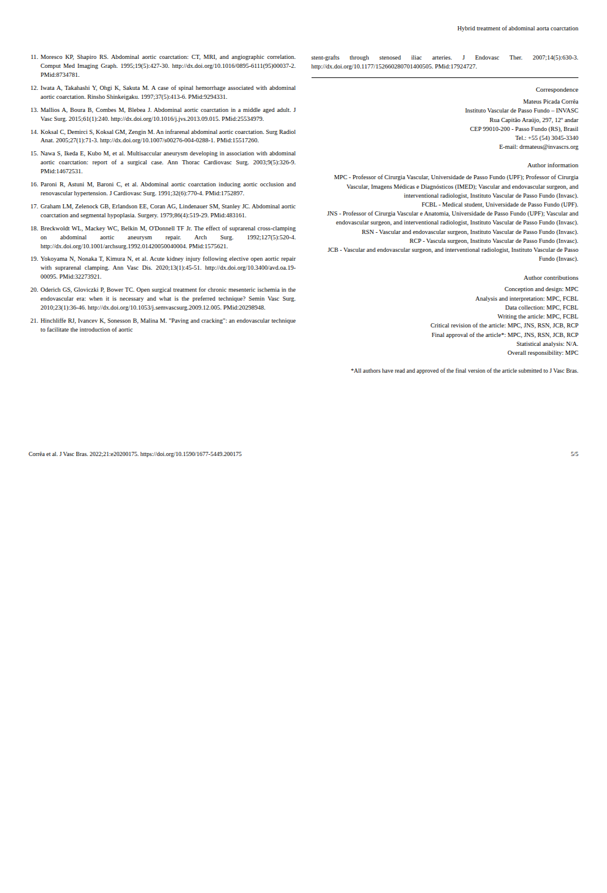Hybrid treatment of abdominal aorta coarctation
Moresco KP, Shapiro RS. Abdominal aortic coarctation: CT, MRI, and angiographic correlation. Comput Med Imaging Graph. 1995;19(5):427-30. http://dx.doi.org/10.1016/0895-6111(95)00037-2. PMid:8734781.
Iwata A, Takahashi Y, Ohgi K, Sakuta M. A case of spinal hemorrhage associated with abdominal aortic coarctation. Rinsho Shinkeigaku. 1997;37(5):413-6. PMid:9294331.
Mallios A, Boura B, Combes M, Blebea J. Abdominal aortic coarctation in a middle aged adult. J Vasc Surg. 2015;61(1):240. http://dx.doi.org/10.1016/j.jvs.2013.09.015. PMid:25534979.
Koksal C, Demirci S, Koksal GM, Zengin M. An infrarenal abdominal aortic coarctation. Surg Radiol Anat. 2005;27(1):71-3. http://dx.doi.org/10.1007/s00276-004-0288-1. PMid:15517260.
Nawa S, Ikeda E, Kubo M, et al. Multisaccular aneurysm developing in association with abdominal aortic coarctation: report of a surgical case. Ann Thorac Cardiovasc Surg. 2003;9(5):326-9. PMid:14672531.
Paroni R, Astuni M, Baroni C, et al. Abdominal aortic coarctation inducing aortic occlusion and renovascular hypertension. J Cardiovasc Surg. 1991;32(6):770-4. PMid:1752897.
Graham LM, Zelenock GB, Erlandson EE, Coran AG, Lindenauer SM, Stanley JC. Abdominal aortic coarctation and segmental hypoplasia. Surgery. 1979;86(4):519-29. PMid:483161.
Breckwoldt WL, Mackey WC, Belkin M, O'Donnell TF Jr. The effect of suprarenal cross-clamping on abdominal aortic aneurysm repair. Arch Surg. 1992;127(5):520-4. http://dx.doi.org/10.1001/archsurg.1992.01420050040004. PMid:1575621.
Yokoyama N, Nonaka T, Kimura N, et al. Acute kidney injury following elective open aortic repair with suprarenal clamping. Ann Vasc Dis. 2020;13(1):45-51. http://dx.doi.org/10.3400/avd.oa.19-00095. PMid:32273921.
Oderich GS, Gloviczki P, Bower TC. Open surgical treatment for chronic mesenteric ischemia in the endovascular era: when it is necessary and what is the preferred technique? Semin Vasc Surg. 2010;23(1):36-46. http://dx.doi.org/10.1053/j.semvascsurg.2009.12.005. PMid:20298948.
Hinchliffe RJ, Ivancev K, Sonesson B, Malina M. "Paving and cracking": an endovascular technique to facilitate the introduction of aortic
stent-grafts through stenosed iliac arteries. J Endovasc Ther. 2007;14(5):630-3. http://dx.doi.org/10.1177/152660280701400505. PMid:17924727.
Correspondence
Mateus Picada Corrêa
Instituto Vascular de Passo Fundo – INVASC
Rua Capitão Araújo, 297, 12º andar
CEP 99010-200 - Passo Fundo (RS), Brasil
Tel.: +55 (54) 3045-3340
E-mail: drmateus@invascrs.org
Author information
MPC - Professor of Cirurgia Vascular, Universidade de Passo Fundo (UPF); Professor of Cirurgia Vascular, Imagens Médicas e Diagnósticos (IMED); Vascular and endovascular surgeon, and interventional radiologist, Instituto Vascular de Passo Fundo (Invasc).
FCBL - Medical student, Universidade de Passo Fundo (UPF).
JNS - Professor of Cirurgia Vascular e Anatomia, Universidade de Passo Fundo (UPF); Vascular and endovascular surgeon, and interventional radiologist, Instituto Vascular de Passo Fundo (Invasc).
RSN - Vascular and endovascular surgeon, Instituto Vascular de Passo Fundo (Invasc).
RCP - Vascula surgeon, Instituto Vascular de Passo Fundo (Invasc).
JCB - Vascular and endovascular surgeon, and interventional radiologist, Instituto Vascular de Passo Fundo (Invasc).
Author contributions
Conception and design: MPC
Analysis and interpretation: MPC, FCBL
Data collection: MPC, FCBL
Writing the article: MPC, FCBL
Critical revision of the article: MPC, JNS, RSN, JCB, RCP
Final approval of the article*: MPC, JNS, RSN, JCB, RCP
Statistical analysis: N/A.
Overall responsibility: MPC
*All authors have read and approved of the final version of the article submitted to J Vasc Bras.
Corrêa et al. J Vasc Bras. 2022;21:e20200175. https://doi.org/10.1590/1677-5449.200175
5/5